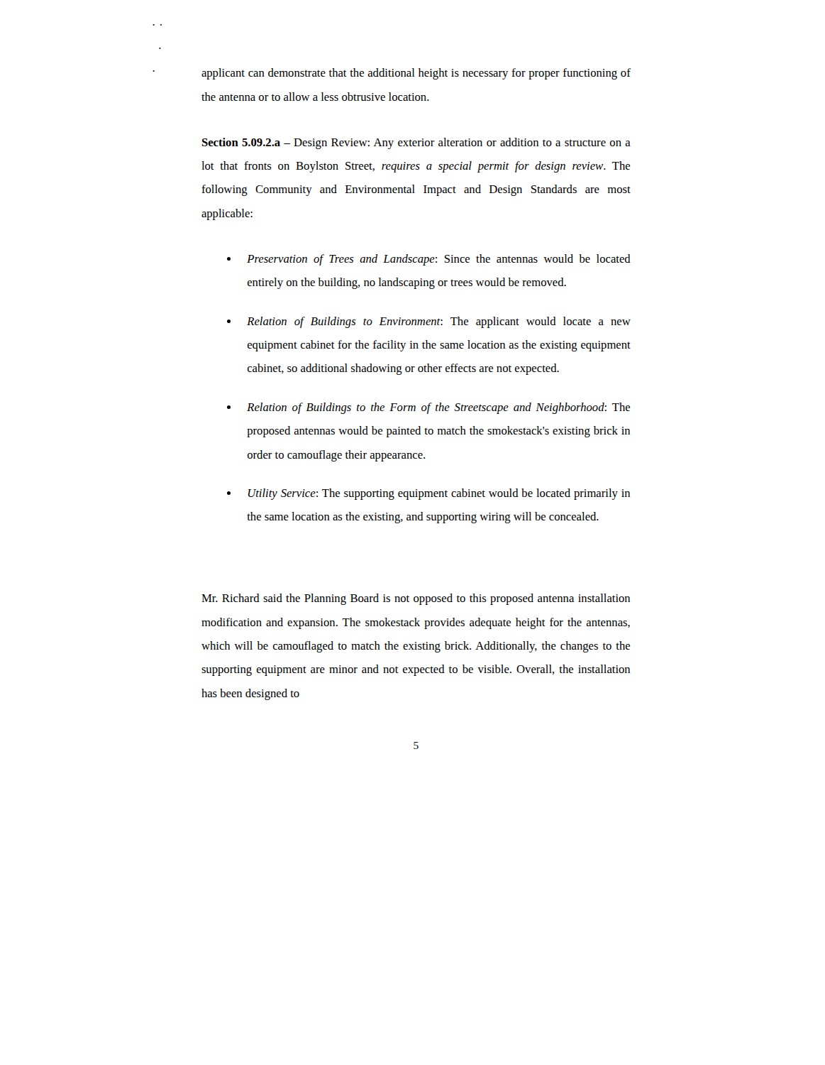· ·
·
·
applicant can demonstrate that the additional height is necessary for proper functioning of the antenna or to allow a less obtrusive location.
Section 5.09.2.a – Design Review: Any exterior alteration or addition to a structure on a lot that fronts on Boylston Street, requires a special permit for design review. The following Community and Environmental Impact and Design Standards are most applicable:
Preservation of Trees and Landscape: Since the antennas would be located entirely on the building, no landscaping or trees would be removed.
Relation of Buildings to Environment: The applicant would locate a new equipment cabinet for the facility in the same location as the existing equipment cabinet, so additional shadowing or other effects are not expected.
Relation of Buildings to the Form of the Streetscape and Neighborhood: The proposed antennas would be painted to match the smokestack's existing brick in order to camouflage their appearance.
Utility Service: The supporting equipment cabinet would be located primarily in the same location as the existing, and supporting wiring will be concealed.
Mr. Richard said the Planning Board is not opposed to this proposed antenna installation modification and expansion. The smokestack provides adequate height for the antennas, which will be camouflaged to match the existing brick. Additionally, the changes to the supporting equipment are minor and not expected to be visible. Overall, the installation has been designed to
5